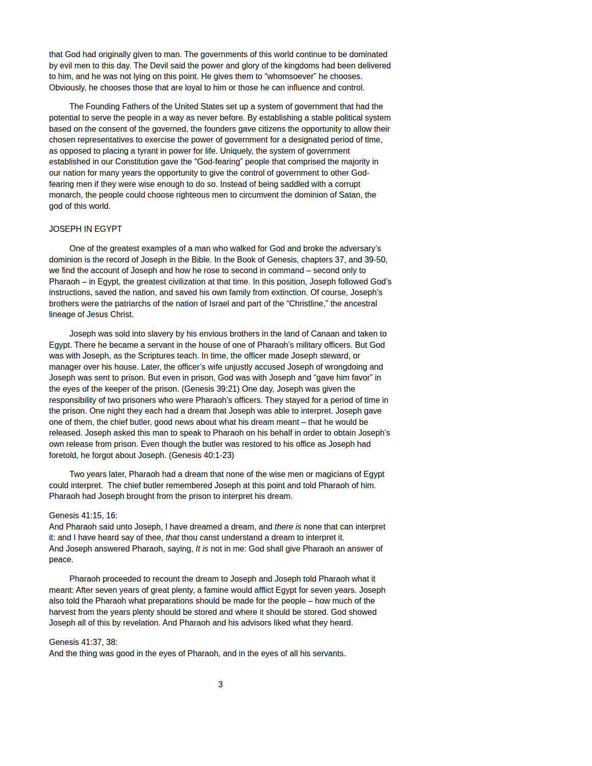that God had originally given to man. The governments of this world continue to be dominated by evil men to this day. The Devil said the power and glory of the kingdoms had been delivered to him, and he was not lying on this point. He gives them to “whomsoever” he chooses. Obviously, he chooses those that are loyal to him or those he can influence and control.
The Founding Fathers of the United States set up a system of government that had the potential to serve the people in a way as never before. By establishing a stable political system based on the consent of the governed, the founders gave citizens the opportunity to allow their chosen representatives to exercise the power of government for a designated period of time, as opposed to placing a tyrant in power for life. Uniquely, the system of government established in our Constitution gave the “God-fearing” people that comprised the majority in our nation for many years the opportunity to give the control of government to other God-fearing men if they were wise enough to do so. Instead of being saddled with a corrupt monarch, the people could choose righteous men to circumvent the dominion of Satan, the god of this world.
JOSEPH IN EGYPT
One of the greatest examples of a man who walked for God and broke the adversary’s dominion is the record of Joseph in the Bible. In the Book of Genesis, chapters 37, and 39-50, we find the account of Joseph and how he rose to second in command – second only to Pharaoh – in Egypt, the greatest civilization at that time. In this position, Joseph followed God’s instructions, saved the nation, and saved his own family from extinction. Of course, Joseph’s brothers were the patriarchs of the nation of Israel and part of the “Christline,” the ancestral lineage of Jesus Christ.
Joseph was sold into slavery by his envious brothers in the land of Canaan and taken to Egypt. There he became a servant in the house of one of Pharaoh’s military officers. But God was with Joseph, as the Scriptures teach. In time, the officer made Joseph steward, or manager over his house. Later, the officer’s wife unjustly accused Joseph of wrongdoing and Joseph was sent to prison. But even in prison, God was with Joseph and “gave him favor” in the eyes of the keeper of the prison. (Genesis 39:21) One day, Joseph was given the responsibility of two prisoners who were Pharaoh’s officers. They stayed for a period of time in the prison. One night they each had a dream that Joseph was able to interpret. Joseph gave one of them, the chief butler, good news about what his dream meant – that he would be released. Joseph asked this man to speak to Pharaoh on his behalf in order to obtain Joseph’s own release from prison. Even though the butler was restored to his office as Joseph had foretold, he forgot about Joseph. (Genesis 40:1-23)
Two years later, Pharaoh had a dream that none of the wise men or magicians of Egypt could interpret. The chief butler remembered Joseph at this point and told Pharaoh of him. Pharaoh had Joseph brought from the prison to interpret his dream.
Genesis 41:15, 16:
And Pharaoh said unto Joseph, I have dreamed a dream, and there is none that can interpret it: and I have heard say of thee, that thou canst understand a dream to interpret it.
And Joseph answered Pharaoh, saying, It is not in me: God shall give Pharaoh an answer of peace.
Pharaoh proceeded to recount the dream to Joseph and Joseph told Pharaoh what it meant: After seven years of great plenty, a famine would afflict Egypt for seven years. Joseph also told the Pharaoh what preparations should be made for the people – how much of the harvest from the years plenty should be stored and where it should be stored. God showed Joseph all of this by revelation. And Pharaoh and his advisors liked what they heard.
Genesis 41:37, 38:
And the thing was good in the eyes of Pharaoh, and in the eyes of all his servants.
3